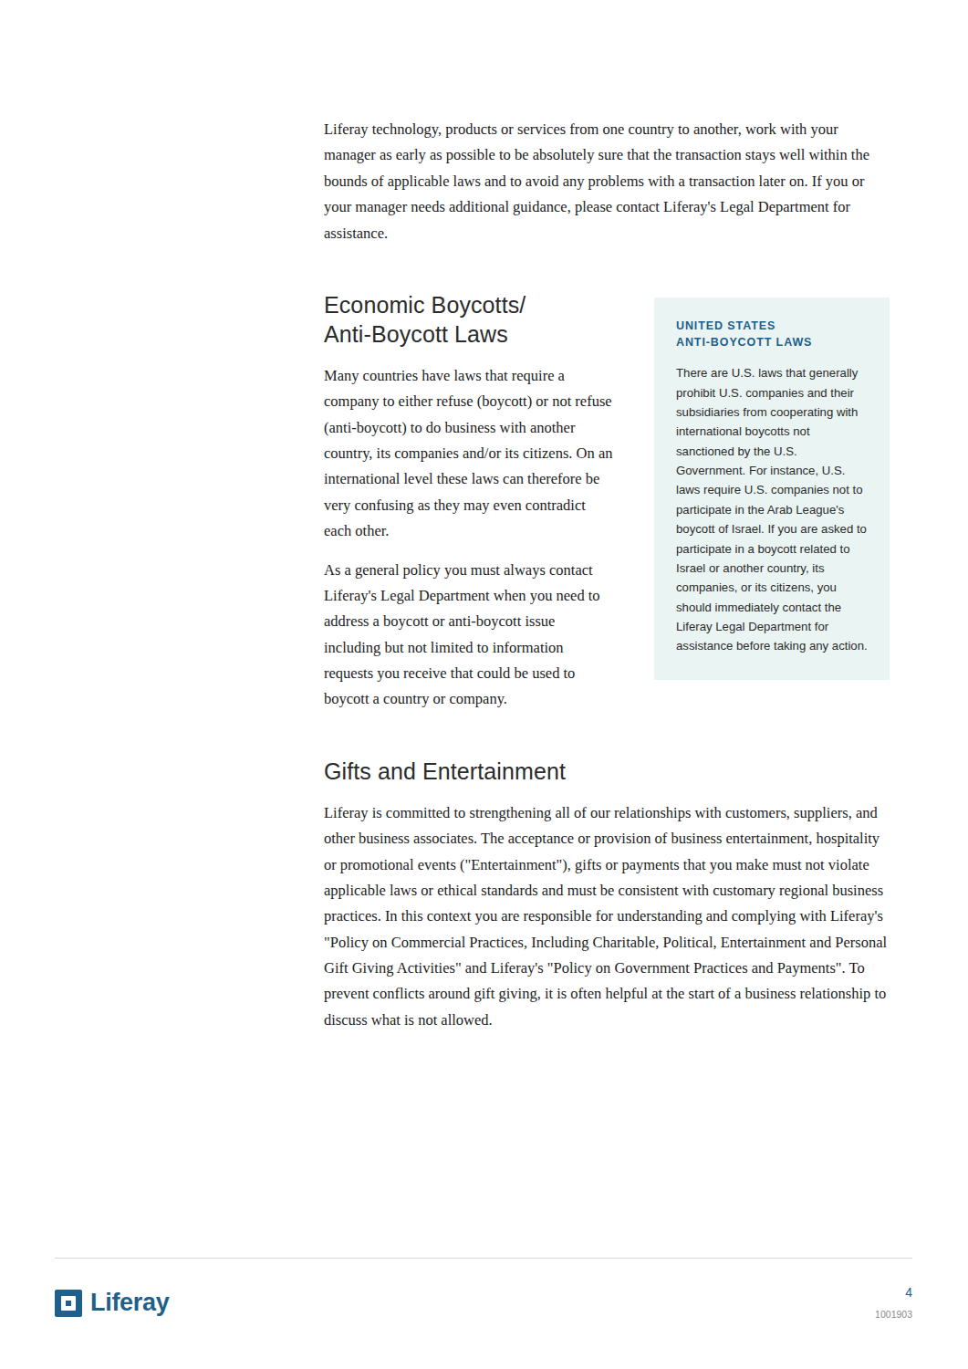Liferay technology, products or services from one country to another, work with your manager as early as possible to be absolutely sure that the transaction stays well within the bounds of applicable laws and to avoid any problems with a transaction later on. If you or your manager needs additional guidance, please contact Liferay's Legal Department for assistance.
Economic Boycotts/
Anti-Boycott Laws
Many countries have laws that require a company to either refuse (boycott) or not refuse (anti-boycott) to do business with another country, its companies and/or its citizens. On an international level these laws can therefore be very confusing as they may even contradict each other.
As a general policy you must always contact Liferay's Legal Department when you need to address a boycott or anti-boycott issue including but not limited to information requests you receive that could be used to boycott a country or company.
United States
Anti-Boycott Laws
There are U.S. laws that generally prohibit U.S. companies and their subsidiaries from cooperating with international boycotts not sanctioned by the U.S. Government. For instance, U.S. laws require U.S. companies not to participate in the Arab League's boycott of Israel. If you are asked to participate in a boycott related to Israel or another country, its companies, or its citizens, you should immediately contact the Liferay Legal Department for assistance before taking any action.
Gifts and Entertainment
Liferay is committed to strengthening all of our relationships with customers, suppliers, and other business associates. The acceptance or provision of business entertainment, hospitality or promotional events ("Entertainment"), gifts or payments that you make must not violate applicable laws or ethical standards and must be consistent with customary regional business practices. In this context you are responsible for understanding and complying with Liferay's "Policy on Commercial Practices, Including Charitable, Political, Entertainment and Personal Gift Giving Activities" and Liferay's "Policy on Government Practices and Payments". To prevent conflicts around gift giving, it is often helpful at the start of a business relationship to discuss what is not allowed.
Liferay
4
1001903